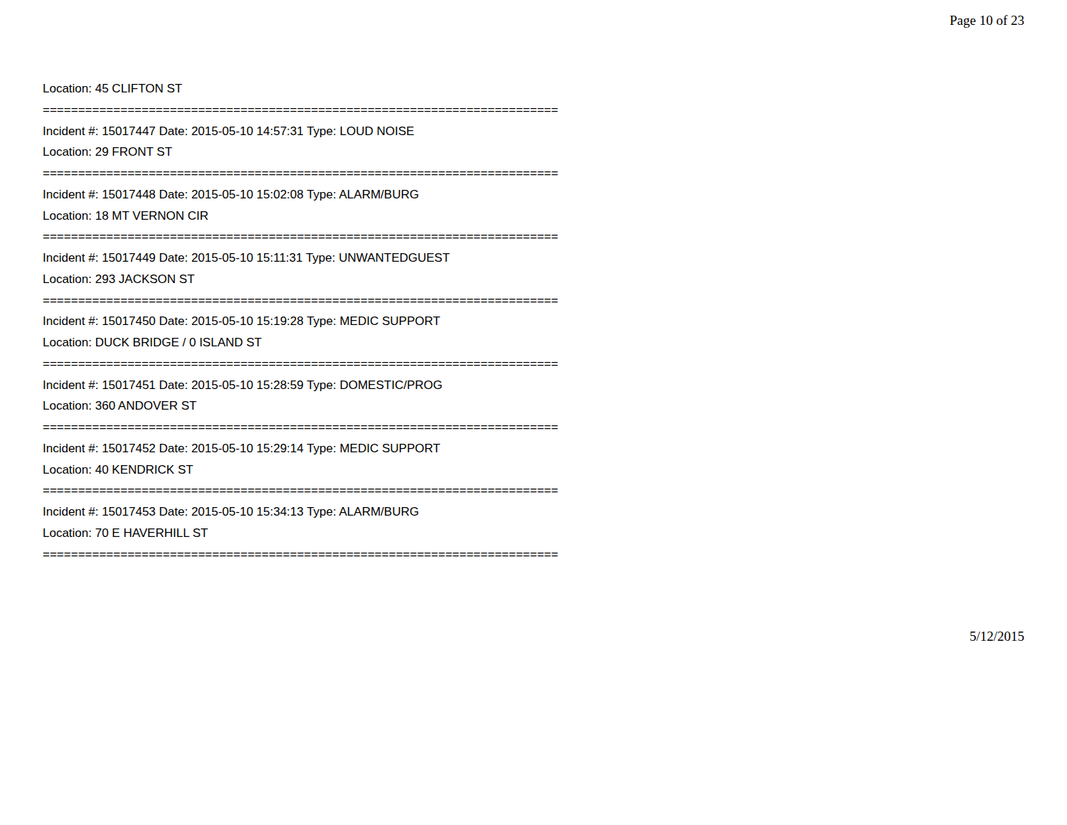Page 10 of 23
Location: 45 CLIFTON ST
=========================================================================
Incident #: 15017447 Date: 2015-05-10 14:57:31 Type: LOUD NOISE
Location: 29 FRONT ST
=========================================================================
Incident #: 15017448 Date: 2015-05-10 15:02:08 Type: ALARM/BURG
Location: 18 MT VERNON CIR
=========================================================================
Incident #: 15017449 Date: 2015-05-10 15:11:31 Type: UNWANTEDGUEST
Location: 293 JACKSON ST
=========================================================================
Incident #: 15017450 Date: 2015-05-10 15:19:28 Type: MEDIC SUPPORT
Location: DUCK BRIDGE / 0 ISLAND ST
=========================================================================
Incident #: 15017451 Date: 2015-05-10 15:28:59 Type: DOMESTIC/PROG
Location: 360 ANDOVER ST
=========================================================================
Incident #: 15017452 Date: 2015-05-10 15:29:14 Type: MEDIC SUPPORT
Location: 40 KENDRICK ST
=========================================================================
Incident #: 15017453 Date: 2015-05-10 15:34:13 Type: ALARM/BURG
Location: 70 E HAVERHILL ST
=========================================================================
5/12/2015